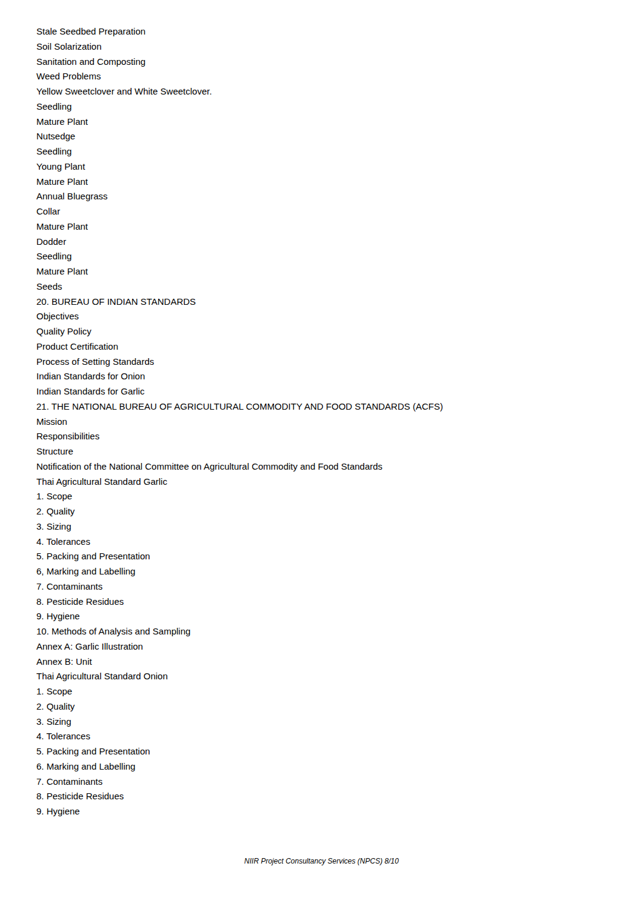Stale Seedbed Preparation
Soil Solarization
Sanitation and Composting
Weed Problems
Yellow Sweetclover and White Sweetclover.
Seedling
Mature Plant
Nutsedge
Seedling
Young Plant
Mature Plant
Annual Bluegrass
Collar
Mature Plant
Dodder
Seedling
Mature Plant
Seeds
20. BUREAU OF INDIAN STANDARDS
Objectives
Quality Policy
Product Certification
Process of Setting Standards
Indian Standards for Onion
Indian Standards for Garlic
21. THE NATIONAL BUREAU OF AGRICULTURAL COMMODITY AND FOOD STANDARDS (ACFS)
Mission
Responsibilities
Structure
Notification of the National Committee on Agricultural Commodity and Food Standards
Thai Agricultural Standard Garlic
1. Scope
2. Quality
3. Sizing
4. Tolerances
5. Packing and Presentation
6, Marking and Labelling
7. Contaminants
8. Pesticide Residues
9. Hygiene
10. Methods of Analysis and Sampling
Annex A: Garlic Illustration
Annex B: Unit
Thai Agricultural Standard Onion
1. Scope
2. Quality
3. Sizing
4. Tolerances
5. Packing and Presentation
6. Marking and Labelling
7. Contaminants
8. Pesticide Residues
9. Hygiene
NIIR Project Consultancy Services (NPCS) 8/10